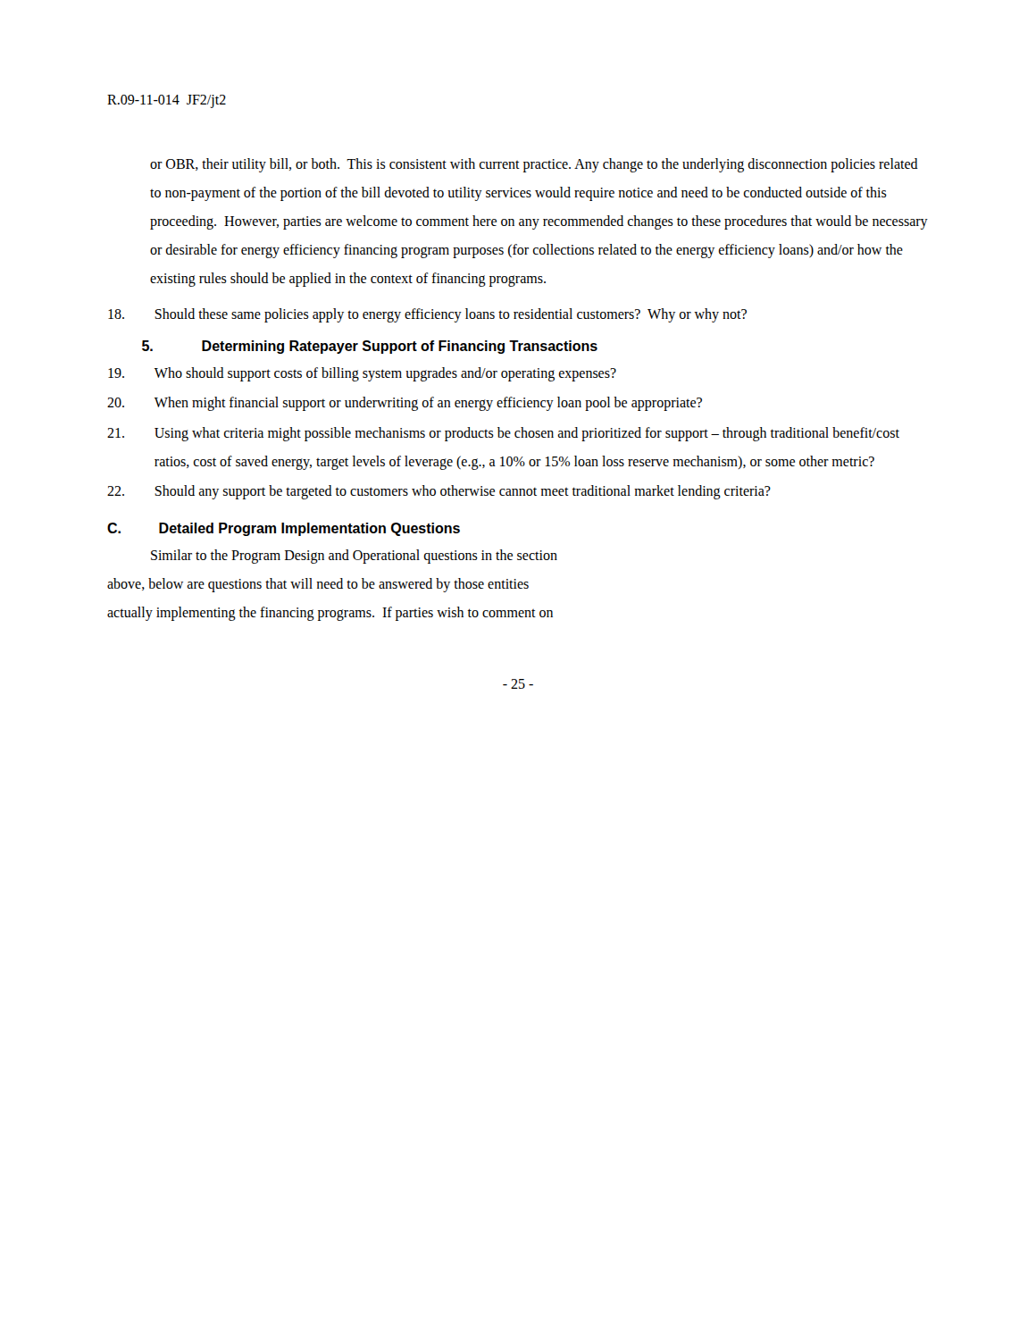R.09-11-014 JF2/jt2
or OBR, their utility bill, or both. This is consistent with current practice. Any change to the underlying disconnection policies related to non-payment of the portion of the bill devoted to utility services would require notice and need to be conducted outside of this proceeding. However, parties are welcome to comment here on any recommended changes to these procedures that would be necessary or desirable for energy efficiency financing program purposes (for collections related to the energy efficiency loans) and/or how the existing rules should be applied in the context of financing programs.
18. Should these same policies apply to energy efficiency loans to residential customers? Why or why not?
5. Determining Ratepayer Support of Financing Transactions
19. Who should support costs of billing system upgrades and/or operating expenses?
20. When might financial support or underwriting of an energy efficiency loan pool be appropriate?
21. Using what criteria might possible mechanisms or products be chosen and prioritized for support – through traditional benefit/cost ratios, cost of saved energy, target levels of leverage (e.g., a 10% or 15% loan loss reserve mechanism), or some other metric?
22. Should any support be targeted to customers who otherwise cannot meet traditional market lending criteria?
C. Detailed Program Implementation Questions
Similar to the Program Design and Operational questions in the section
above, below are questions that will need to be answered by those entities
actually implementing the financing programs. If parties wish to comment on
- 25 -